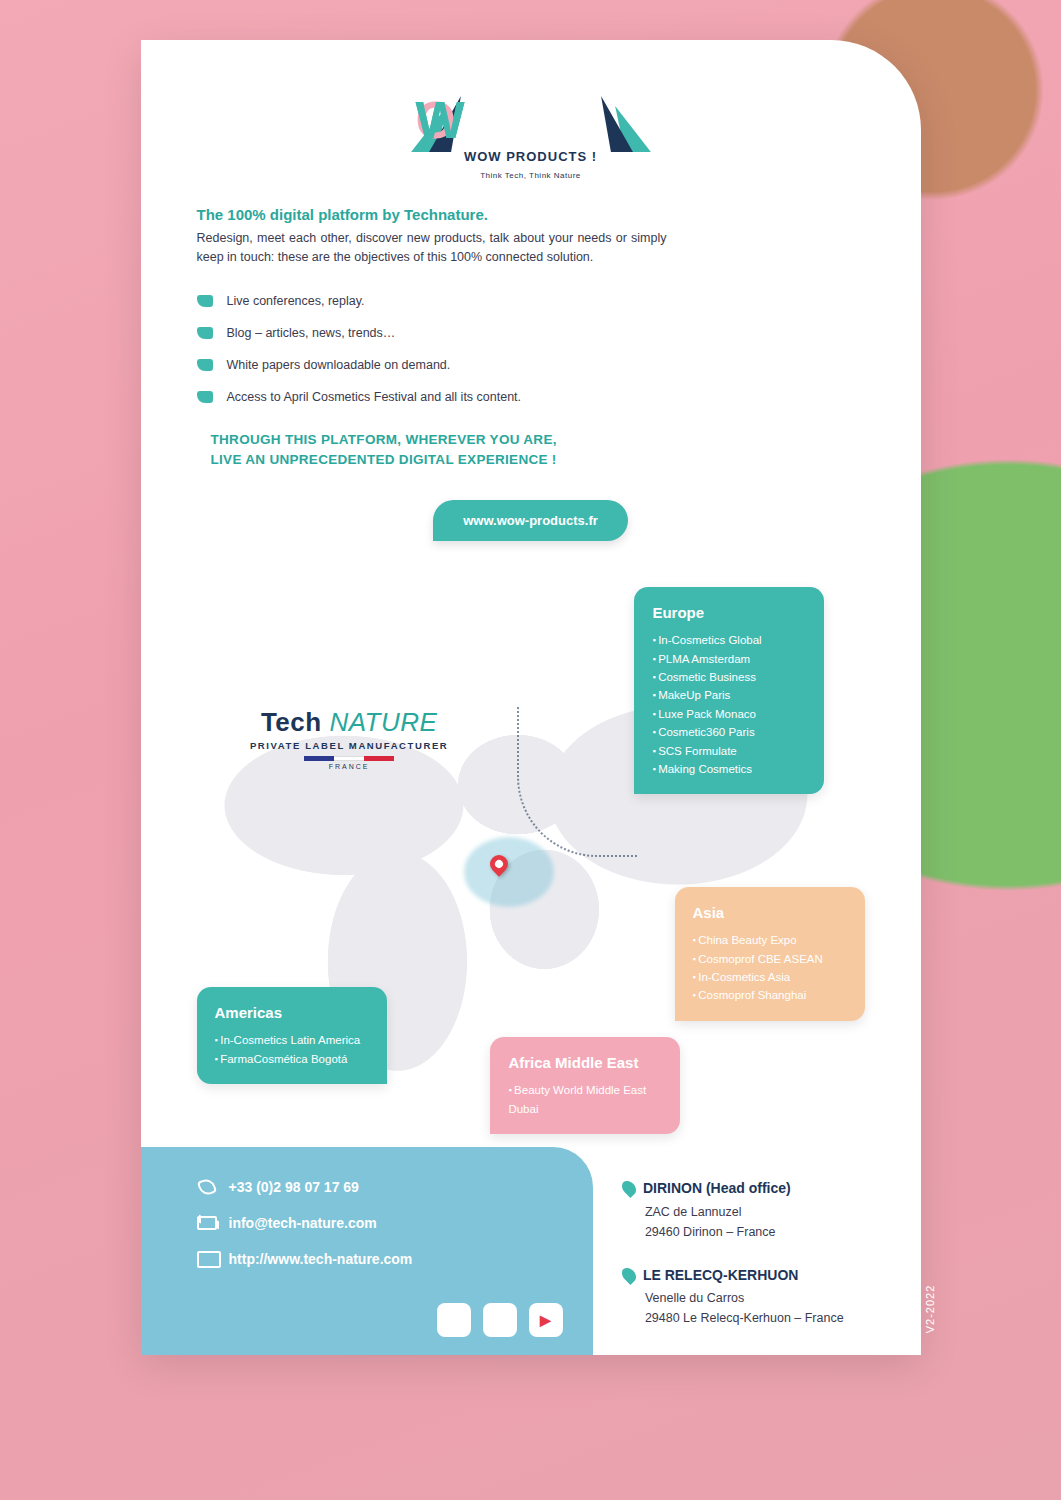WOW
WOW PRODUCTS !
Think Tech, Think Nature
The 100% digital platform by Technature.
Redesign, meet each other, discover new products, talk about your needs or simply keep in touch: these are the objectives of this 100% connected solution.
Live conferences, replay.
Blog – articles, news, trends…
White papers downloadable on demand.
Access to April Cosmetics Festival and all its content.
THROUGH THIS PLATFORM, WHEREVER YOU ARE,
LIVE AN UNPRECEDENTED DIGITAL EXPERIENCE !
www.wow-products.fr
Tech NATURE
PRIVATE LABEL MANUFACTURER
FRANCE
Europe
In-Cosmetics Global
PLMA Amsterdam
Cosmetic Business
MakeUp Paris
Luxe Pack Monaco
Cosmetic360 Paris
SCS Formulate
Making Cosmetics
Asia
China Beauty Expo
Cosmoprof CBE ASEAN
In-Cosmetics Asia
Cosmoprof Shanghai
Americas
In-Cosmetics Latin America
FarmaCosmética Bogotá
Africa Middle East
Beauty World Middle East Dubai
+33 (0)2 98 07 17 69
info@tech-nature.com
http://www.tech-nature.com
in f ▶
DIRINON (Head office)
ZAC de Lannuzel
29460 Dirinon – France
LE RELECQ-KERHUON
Venelle du Carros
29480 Le Relecq-Kerhuon – France
V2-2022